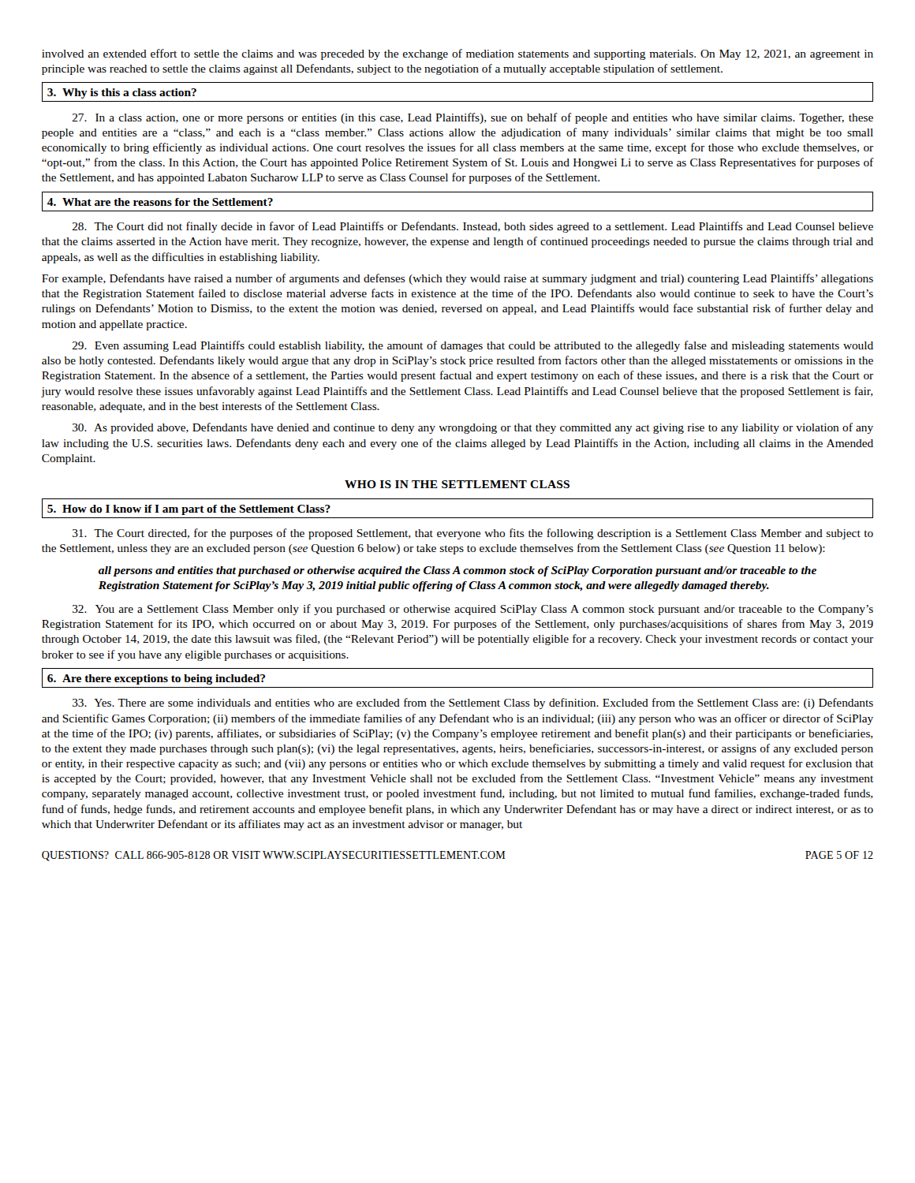involved an extended effort to settle the claims and was preceded by the exchange of mediation statements and supporting materials. On May 12, 2021, an agreement in principle was reached to settle the claims against all Defendants, subject to the negotiation of a mutually acceptable stipulation of settlement.
3. Why is this a class action?
27. In a class action, one or more persons or entities (in this case, Lead Plaintiffs), sue on behalf of people and entities who have similar claims. Together, these people and entities are a “class,” and each is a “class member.” Class actions allow the adjudication of many individuals’ similar claims that might be too small economically to bring efficiently as individual actions. One court resolves the issues for all class members at the same time, except for those who exclude themselves, or “opt-out,” from the class. In this Action, the Court has appointed Police Retirement System of St. Louis and Hongwei Li to serve as Class Representatives for purposes of the Settlement, and has appointed Labaton Sucharow LLP to serve as Class Counsel for purposes of the Settlement.
4. What are the reasons for the Settlement?
28. The Court did not finally decide in favor of Lead Plaintiffs or Defendants. Instead, both sides agreed to a settlement. Lead Plaintiffs and Lead Counsel believe that the claims asserted in the Action have merit. They recognize, however, the expense and length of continued proceedings needed to pursue the claims through trial and appeals, as well as the difficulties in establishing liability.
For example, Defendants have raised a number of arguments and defenses (which they would raise at summary judgment and trial) countering Lead Plaintiffs’ allegations that the Registration Statement failed to disclose material adverse facts in existence at the time of the IPO. Defendants also would continue to seek to have the Court’s rulings on Defendants’ Motion to Dismiss, to the extent the motion was denied, reversed on appeal, and Lead Plaintiffs would face substantial risk of further delay and motion and appellate practice.
29. Even assuming Lead Plaintiffs could establish liability, the amount of damages that could be attributed to the allegedly false and misleading statements would also be hotly contested. Defendants likely would argue that any drop in SciPlay’s stock price resulted from factors other than the alleged misstatements or omissions in the Registration Statement. In the absence of a settlement, the Parties would present factual and expert testimony on each of these issues, and there is a risk that the Court or jury would resolve these issues unfavorably against Lead Plaintiffs and the Settlement Class. Lead Plaintiffs and Lead Counsel believe that the proposed Settlement is fair, reasonable, adequate, and in the best interests of the Settlement Class.
30. As provided above, Defendants have denied and continue to deny any wrongdoing or that they committed any act giving rise to any liability or violation of any law including the U.S. securities laws. Defendants deny each and every one of the claims alleged by Lead Plaintiffs in the Action, including all claims in the Amended Complaint.
WHO IS IN THE SETTLEMENT CLASS
5. How do I know if I am part of the Settlement Class?
31. The Court directed, for the purposes of the proposed Settlement, that everyone who fits the following description is a Settlement Class Member and subject to the Settlement, unless they are an excluded person (see Question 6 below) or take steps to exclude themselves from the Settlement Class (see Question 11 below):
all persons and entities that purchased or otherwise acquired the Class A common stock of SciPlay Corporation pursuant and/or traceable to the Registration Statement for SciPlay’s May 3, 2019 initial public offering of Class A common stock, and were allegedly damaged thereby.
32. You are a Settlement Class Member only if you purchased or otherwise acquired SciPlay Class A common stock pursuant and/or traceable to the Company’s Registration Statement for its IPO, which occurred on or about May 3, 2019. For purposes of the Settlement, only purchases/acquisitions of shares from May 3, 2019 through October 14, 2019, the date this lawsuit was filed, (the “Relevant Period”) will be potentially eligible for a recovery. Check your investment records or contact your broker to see if you have any eligible purchases or acquisitions.
6. Are there exceptions to being included?
33. Yes. There are some individuals and entities who are excluded from the Settlement Class by definition. Excluded from the Settlement Class are: (i) Defendants and Scientific Games Corporation; (ii) members of the immediate families of any Defendant who is an individual; (iii) any person who was an officer or director of SciPlay at the time of the IPO; (iv) parents, affiliates, or subsidiaries of SciPlay; (v) the Company’s employee retirement and benefit plan(s) and their participants or beneficiaries, to the extent they made purchases through such plan(s); (vi) the legal representatives, agents, heirs, beneficiaries, successors-in-interest, or assigns of any excluded person or entity, in their respective capacity as such; and (vii) any persons or entities who or which exclude themselves by submitting a timely and valid request for exclusion that is accepted by the Court; provided, however, that any Investment Vehicle shall not be excluded from the Settlement Class. “Investment Vehicle” means any investment company, separately managed account, collective investment trust, or pooled investment fund, including, but not limited to mutual fund families, exchange-traded funds, fund of funds, hedge funds, and retirement accounts and employee benefit plans, in which any Underwriter Defendant has or may have a direct or indirect interest, or as to which that Underwriter Defendant or its affiliates may act as an investment advisor or manager, but
QUESTIONS? CALL 866-905-8128 OR VISIT WWW.SCIPLAYSECURITIESSETTLEMENT.COM PAGE 5 OF 12